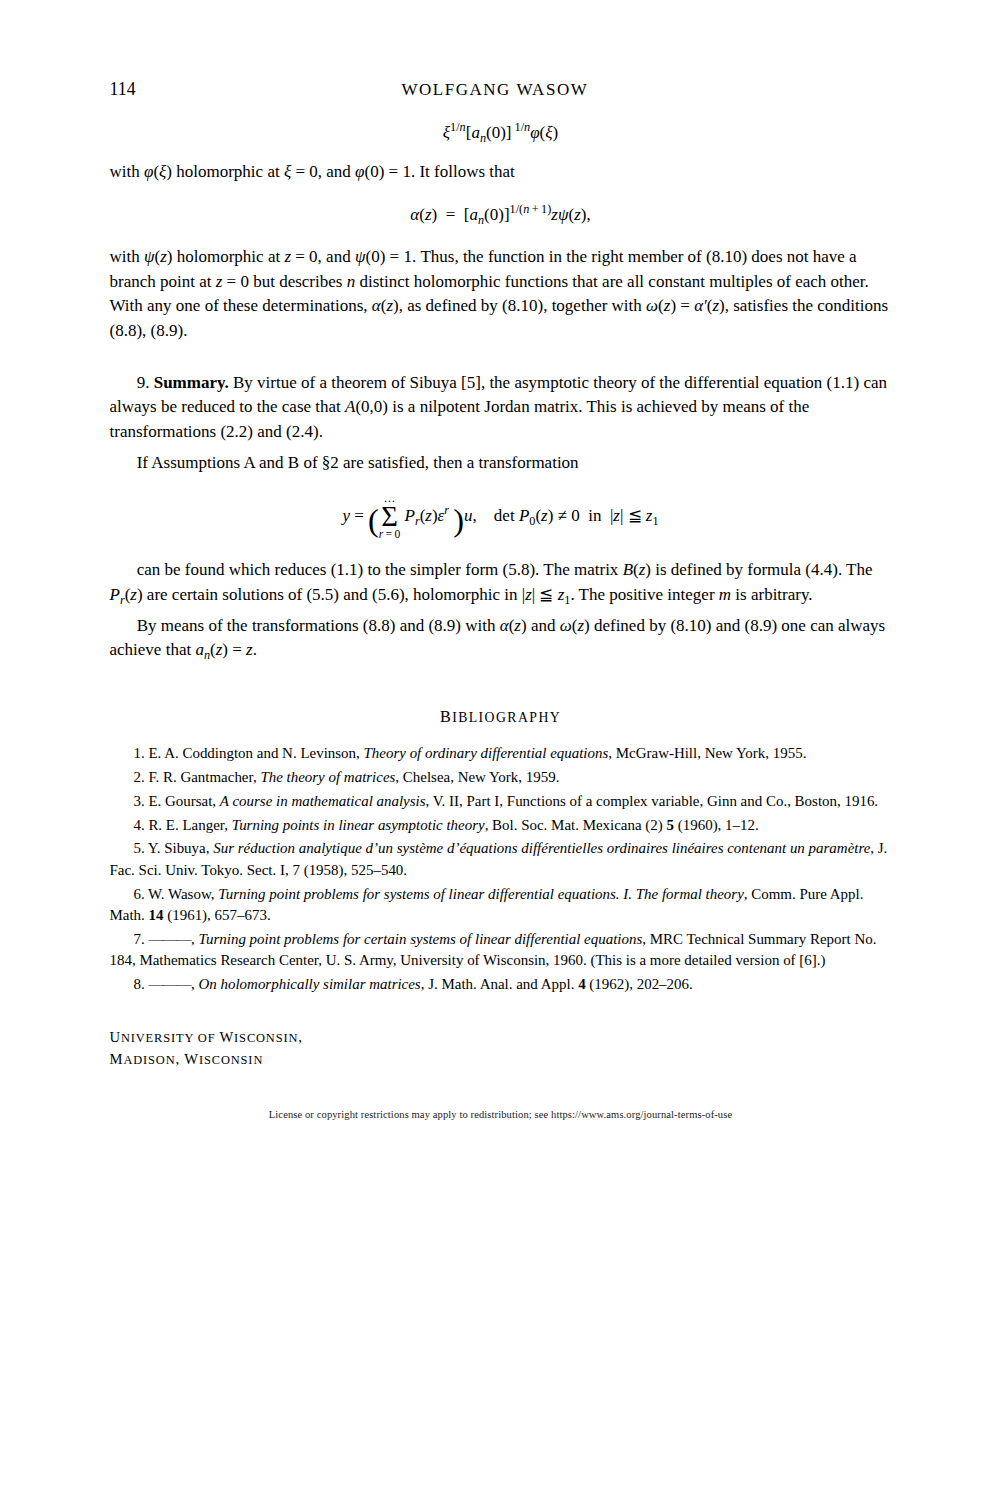114
WOLFGANG WASOW
ξ1/n[an(0)] 1/nφ(ξ)
with φ(ξ) holomorphic at ξ = 0, and φ(0) = 1. It follows that
α(z) = [an(0)]1/(n + 1)zψ(z),
with ψ(z) holomorphic at z = 0, and ψ(0) = 1. Thus, the function in the right member of (8.10) does not have a branch point at z = 0 but describes n distinct holomorphic functions that are all constant multiples of each other. With any one of these determinations, α(z), as defined by (8.10), together with ω(z) = α′(z), satisfies the conditions (8.8), (8.9).
9. Summary. By virtue of a theorem of Sibuya [5], the asymptotic theory of the differential equation (1.1) can always be reduced to the case that A(0,0) is a nilpotent Jordan matrix. This is achieved by means of the transformations (2.2) and (2.4).
If Assumptions A and B of §2 are satisfied, then a transformation
y = (…Σr = 0 Pr(z)εr ) u, det P0(z) ≠ 0 in |z| ≦ z1
can be found which reduces (1.1) to the simpler form (5.8). The matrix B(z) is defined by formula (4.4). The Pr(z) are certain solutions of (5.5) and (5.6), holomorphic in |z| ≦ z1. The positive integer m is arbitrary.
By means of the transformations (8.8) and (8.9) with α(z) and ω(z) defined by (8.10) and (8.9) one can always achieve that an(z) = z.
BIBLIOGRAPHY
1. E. A. Coddington and N. Levinson, Theory of ordinary differential equations, McGraw-Hill, New York, 1955.
2. F. R. Gantmacher, The theory of matrices, Chelsea, New York, 1959.
3. E. Goursat, A course in mathematical analysis, V. II, Part I, Functions of a complex variable, Ginn and Co., Boston, 1916.
4. R. E. Langer, Turning points in linear asymptotic theory, Bol. Soc. Mat. Mexicana (2) 5 (1960), 1–12.
5. Y. Sibuya, Sur réduction analytique d’un système d’équations différentielles ordinaires linéaires contenant un paramètre, J. Fac. Sci. Univ. Tokyo. Sect. I, 7 (1958), 525–540.
6. W. Wasow, Turning point problems for systems of linear differential equations. I. The formal theory, Comm. Pure Appl. Math. 14 (1961), 657–673.
7. ———, Turning point problems for certain systems of linear differential equations, MRC Technical Summary Report No. 184, Mathematics Research Center, U. S. Army, University of Wisconsin, 1960. (This is a more detailed version of [6].)
8. ———, On holomorphically similar matrices, J. Math. Anal. and Appl. 4 (1962), 202–206.
UNIVERSITY OF WISCONSIN,
MADISON, WISCONSIN
License or copyright restrictions may apply to redistribution; see https://www.ams.org/journal-terms-of-use